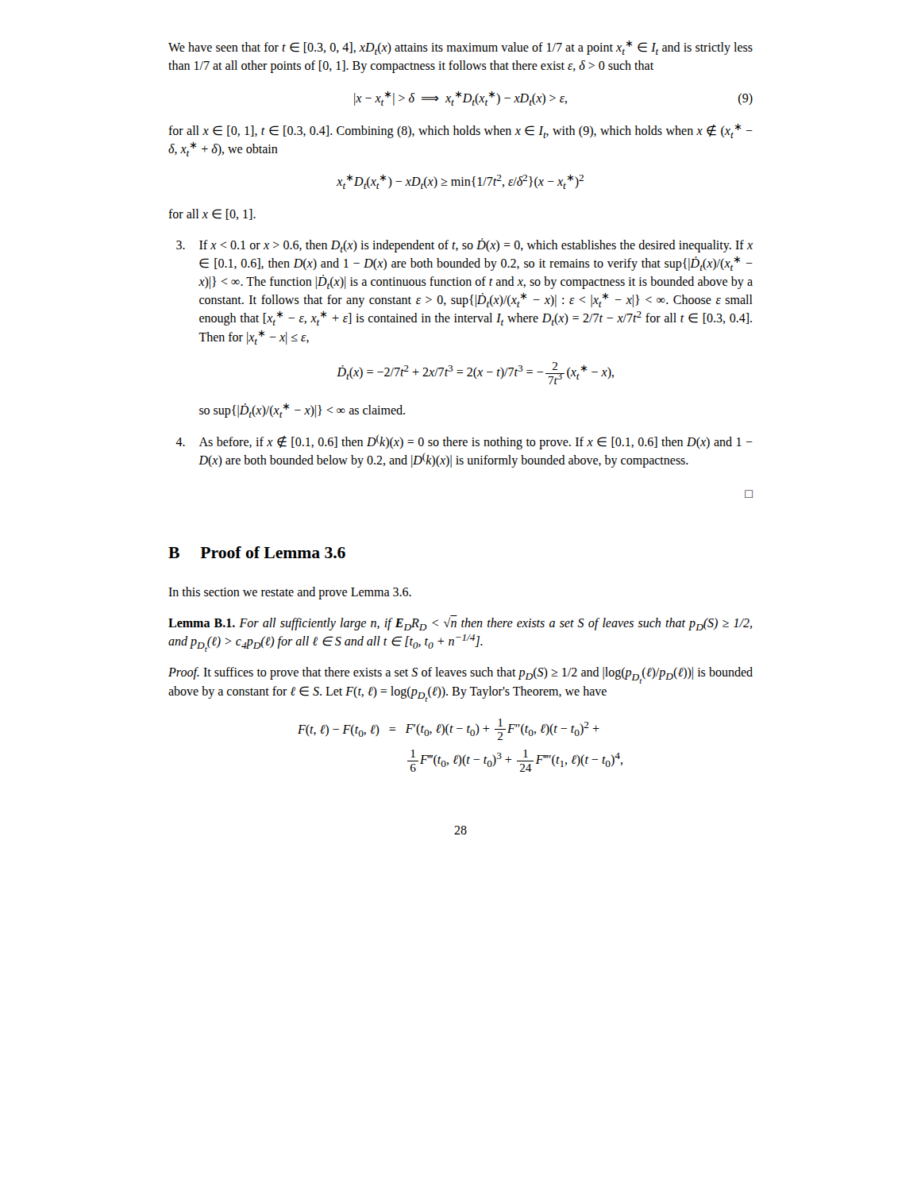We have seen that for t ∈ [0.3, 0, 4], xDt(x) attains its maximum value of 1/7 at a point xt∗ ∈ It and is strictly less than 1/7 at all other points of [0, 1]. By compactness it follows that there exist ε, δ > 0 such that
|x − xt∗| > δ ⟹ xt∗Dt(xt∗) − xDt(x) > ε, (9)
for all x ∈ [0, 1], t ∈ [0.3, 0.4]. Combining (8), which holds when x ∈ It, with (9), which holds when x ∉ (xt∗ − δ, xt∗ + δ), we obtain
xt∗Dt(xt∗) − xDt(x) ≥ min{1/7t2, ε/δ2}(x − xt∗)2
for all x ∈ [0, 1].
3. If x < 0.1 or x > 0.6, then Dt(x) is independent of t, so Ḋ(x) = 0, which establishes the desired inequality. If x ∈ [0.1, 0.6], then D(x) and 1 − D(x) are both bounded by 0.2, so it remains to verify that sup{|Ḋt(x)/(xt∗ − x)|} < ∞. The function |Ḋt(x)| is a continuous function of t and x, so by compactness it is bounded above by a constant. It follows that for any constant ε > 0, sup{|Ḋt(x)/(xt∗ − x)| : ε < |xt∗ − x|} < ∞. Choose ε small enough that [xt∗ − ε, xt∗ + ε] is contained in the interval It where Dt(x) = 2/7t − x/7t2 for all t ∈ [0.3, 0.4]. Then for |xt∗ − x| ≤ ε,
Ḋt(x) = −2/7t2 + 2x/7t3 = 2(x − t)/7t3 = −27t3(xt∗ − x),
so sup{|Ḋt(x)/(xt∗ − x)|} < ∞ as claimed.
4. As before, if x ∉ [0.1, 0.6] then D(k)(x) = 0 so there is nothing to prove. If x ∈ [0.1, 0.6] then D(x) and 1 − D(x) are both bounded below by 0.2, and |D(k)(x)| is uniformly bounded above, by compactness.
□
BProof of Lemma 3.6
In this section we restate and prove Lemma 3.6.
Lemma B.1. For all sufficiently large n, if EDRD < √n then there exists a set S of leaves such that pD(S) ≥ 1/2, and pDt(ℓ) > c4pD(ℓ) for all ℓ ∈ S and all t ∈ [t0, t0 + n−1/4].
Proof. It suffices to prove that there exists a set S of leaves such that pD(S) ≥ 1/2 and |log(pDt(ℓ)/pD(ℓ))| is bounded above by a constant for ℓ ∈ S. Let F(t, ℓ) = log(pDt(ℓ)). By Taylor's Theorem, we have
| F ( t , ℓ ) − F ( t 0 , ℓ ) | = | F ′( t 0 , ℓ )( t − t 0 ) + 1 2 F ″( t 0 , ℓ )( t − t 0 ) 2 + |
| | | 1 6 F ‴( t 0 , ℓ )( t − t 0 ) 3 + 1 24 F ‴′( t 1 , ℓ )( t − t 0 ) 4 , |
28